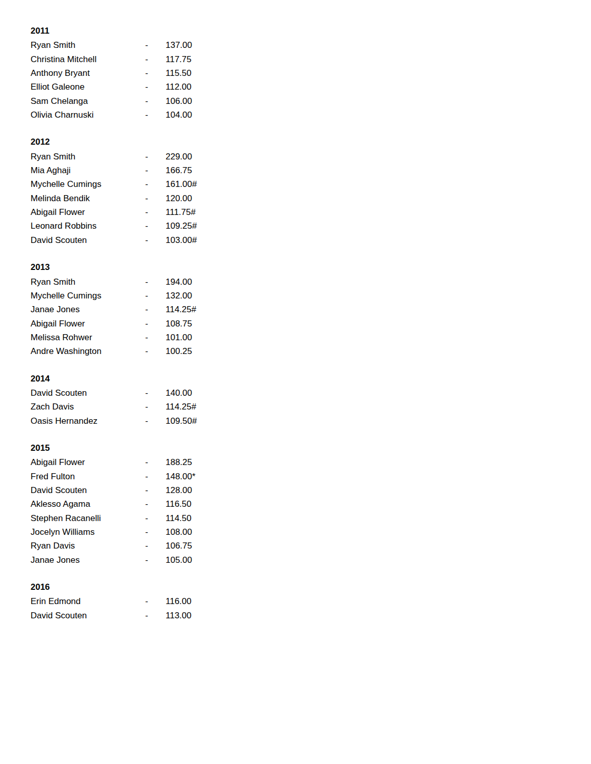2011
| Ryan Smith | - | 137.00 |
| Christina Mitchell | - | 117.75 |
| Anthony Bryant | - | 115.50 |
| Elliot Galeone | - | 112.00 |
| Sam Chelanga | - | 106.00 |
| Olivia Charnuski | - | 104.00 |
2012
| Ryan Smith | - | 229.00 |
| Mia Aghaji | - | 166.75 |
| Mychelle Cumings | - | 161.00# |
| Melinda Bendik | - | 120.00 |
| Abigail Flower | - | 111.75# |
| Leonard Robbins | - | 109.25# |
| David Scouten | - | 103.00# |
2013
| Ryan Smith | - | 194.00 |
| Mychelle Cumings | - | 132.00 |
| Janae Jones | - | 114.25# |
| Abigail Flower | - | 108.75 |
| Melissa Rohwer | - | 101.00 |
| Andre Washington | - | 100.25 |
2014
| David Scouten | - | 140.00 |
| Zach Davis | - | 114.25# |
| Oasis Hernandez | - | 109.50# |
2015
| Abigail Flower | - | 188.25 |
| Fred Fulton | - | 148.00* |
| David Scouten | - | 128.00 |
| Aklesso Agama | - | 116.50 |
| Stephen Racanelli | - | 114.50 |
| Jocelyn Williams | - | 108.00 |
| Ryan Davis | - | 106.75 |
| Janae Jones | - | 105.00 |
2016
| Erin Edmond | - | 116.00 |
| David Scouten | - | 113.00 |